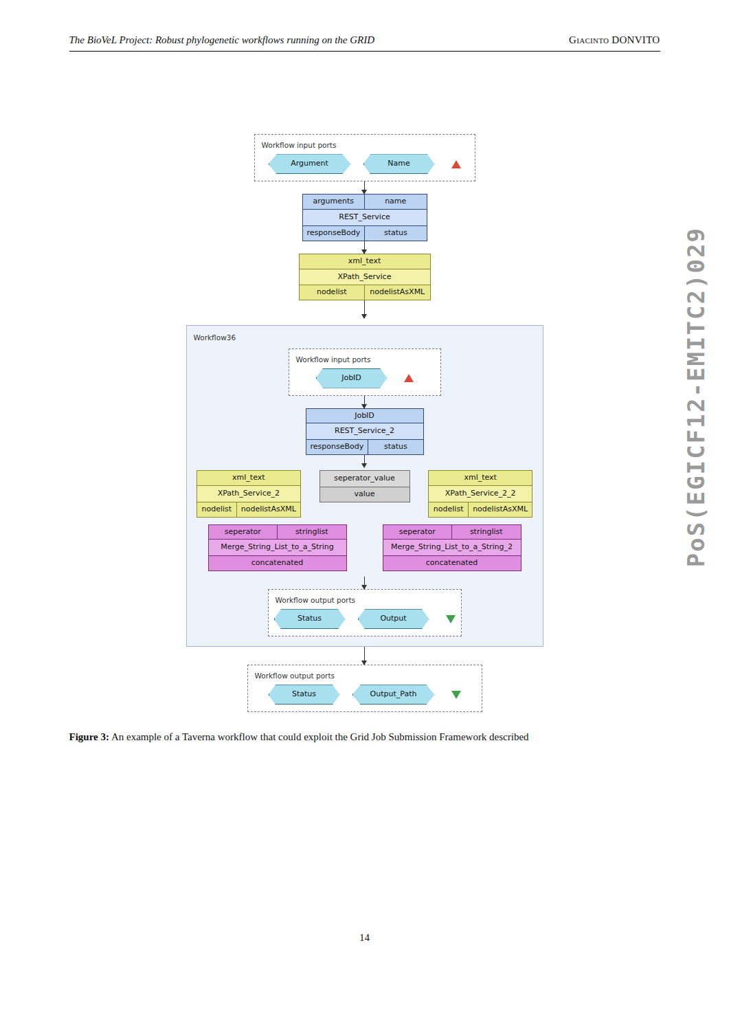The BioVeL Project: Robust phylogenetic workflows running on the GRID
Giacinto DONVITO
PoS(EGICF12-EMITC2)029
Workflow input ports
Argument Name
arguments
name
REST_Service
responseBody
status
xml_text
XPath_Service
nodelist
nodelistAsXML
Workflow36
Workflow input ports
JobID
JobID
REST_Service_2
responseBody
status
xml_text
XPath_Service_2
nodelist
nodelistAsXML
seperator_value
value
xml_text
XPath_Service_2_2
nodelist
nodelistAsXML
seperator
stringlist
Merge_String_List_to_a_String
concatenated
seperator
stringlist
Merge_String_List_to_a_String_2
concatenated
Workflow output ports
Status Output
Workflow output ports
Status Output_Path
Figure 3: An example of a Taverna workflow that could exploit the Grid Job Submission Framework described
14